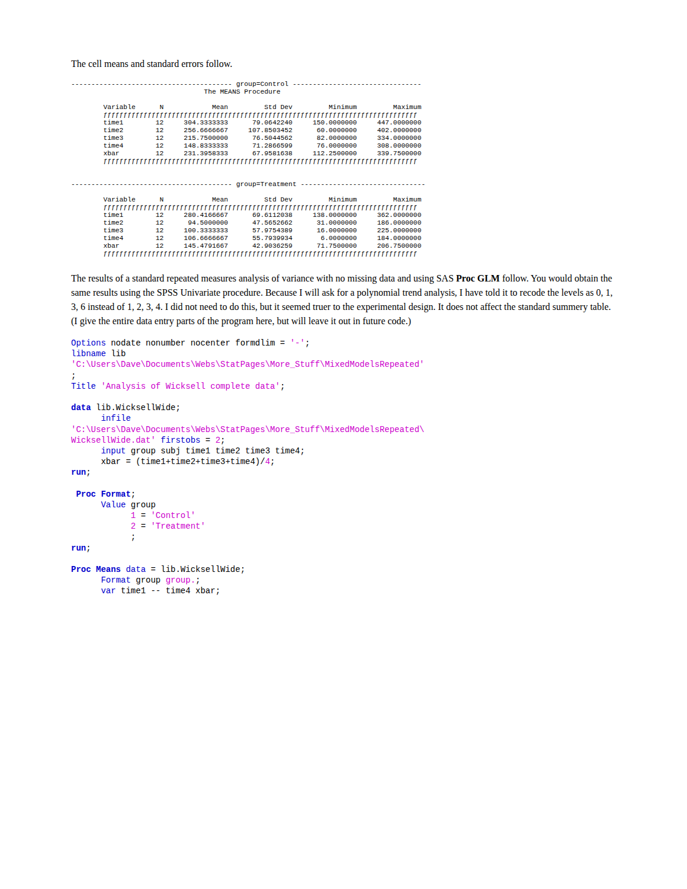The cell means and standard errors follow.
---------------------------------------- group=Control --------------------------------
                                 The MEANS Procedure

        Variable      N            Mean         Std Dev         Minimum         Maximum
        ƒƒƒƒƒƒƒƒƒƒƒƒƒƒƒƒƒƒƒƒƒƒƒƒƒƒƒƒƒƒƒƒƒƒƒƒƒƒƒƒƒƒƒƒƒƒƒƒƒƒƒƒƒƒƒƒƒƒƒƒƒƒƒƒƒƒƒƒƒƒƒƒƒƒƒƒƒƒ
        time1        12     304.3333333      79.0642240     150.0000000     447.0000000
        time2        12     256.6666667     107.8503452      60.0000000     402.0000000
        time3        12     215.7500000      76.5044562      82.0000000     334.0000000
        time4        12     148.8333333      71.2866599      76.0000000     308.0000000
        xbar         12     231.3958333      67.9581638     112.2500000     339.7500000
        ƒƒƒƒƒƒƒƒƒƒƒƒƒƒƒƒƒƒƒƒƒƒƒƒƒƒƒƒƒƒƒƒƒƒƒƒƒƒƒƒƒƒƒƒƒƒƒƒƒƒƒƒƒƒƒƒƒƒƒƒƒƒƒƒƒƒƒƒƒƒƒƒƒƒƒƒƒƒ


---------------------------------------- group=Treatment -------------------------------

        Variable      N            Mean         Std Dev         Minimum         Maximum
        ƒƒƒƒƒƒƒƒƒƒƒƒƒƒƒƒƒƒƒƒƒƒƒƒƒƒƒƒƒƒƒƒƒƒƒƒƒƒƒƒƒƒƒƒƒƒƒƒƒƒƒƒƒƒƒƒƒƒƒƒƒƒƒƒƒƒƒƒƒƒƒƒƒƒƒƒƒƒ
        time1        12     280.4166667      69.6112038     138.0000000     362.0000000
        time2        12      94.5000000      47.5652662      31.0000000     186.0000000
        time3        12     100.3333333      57.9754389      16.0000000     225.0000000
        time4        12     106.6666667      55.7939934       6.0000000     184.0000000
        xbar         12     145.4791667      42.9036259      71.7500000     206.7500000
        ƒƒƒƒƒƒƒƒƒƒƒƒƒƒƒƒƒƒƒƒƒƒƒƒƒƒƒƒƒƒƒƒƒƒƒƒƒƒƒƒƒƒƒƒƒƒƒƒƒƒƒƒƒƒƒƒƒƒƒƒƒƒƒƒƒƒƒƒƒƒƒƒƒƒƒƒƒƒ
The results of a standard repeated measures analysis of variance with no missing data and using SAS Proc GLM follow. You would obtain the same results using the SPSS Univariate procedure. Because I will ask for a polynomial trend analysis, I have told it to recode the levels as 0, 1, 3, 6 instead of 1, 2, 3, 4. I did not need to do this, but it seemed truer to the experimental design. It does not affect the standard summery table. (I give the entire data entry parts of the program here, but will leave it out in future code.)
Options nodate nonumber nocenter formdlim = '-';
libname lib
'C:\Users\Dave\Documents\Webs\StatPages\More_Stuff\MixedModelsRepeated'
;
Title 'Analysis of Wicksell complete data';

data lib.WicksellWide;
      infile
'C:\Users\Dave\Documents\Webs\StatPages\More_Stuff\MixedModelsRepeated\
WicksellWide.dat' firstobs = 2;
      input group subj time1 time2 time3 time4;
      xbar = (time1+time2+time3+time4)/4;
run;

 Proc Format;
      Value group
            1 = 'Control'
            2 = 'Treatment'
            ;
run;

Proc Means data = lib.WicksellWide;
      Format group group.;
      var time1 -- time4 xbar;